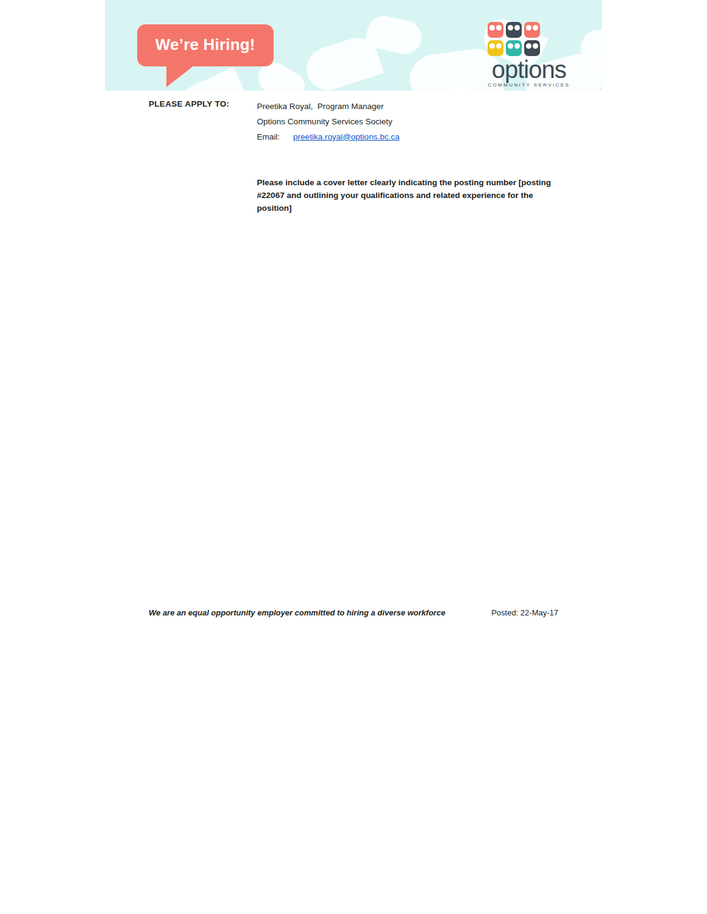We’re Hiring!
options
COMMUNITY SERVICES
PLEASE APPLY TO:
Preetika Royal, Program Manager
Options Community Services Society
Email: preetika.royal@options.bc.ca
Please include a cover letter clearly indicating the posting number [posting #22067 and outlining your qualifications and related experience for the position]
We are an equal opportunity employer committed to hiring a diverse workforce
Posted: 22-May-17